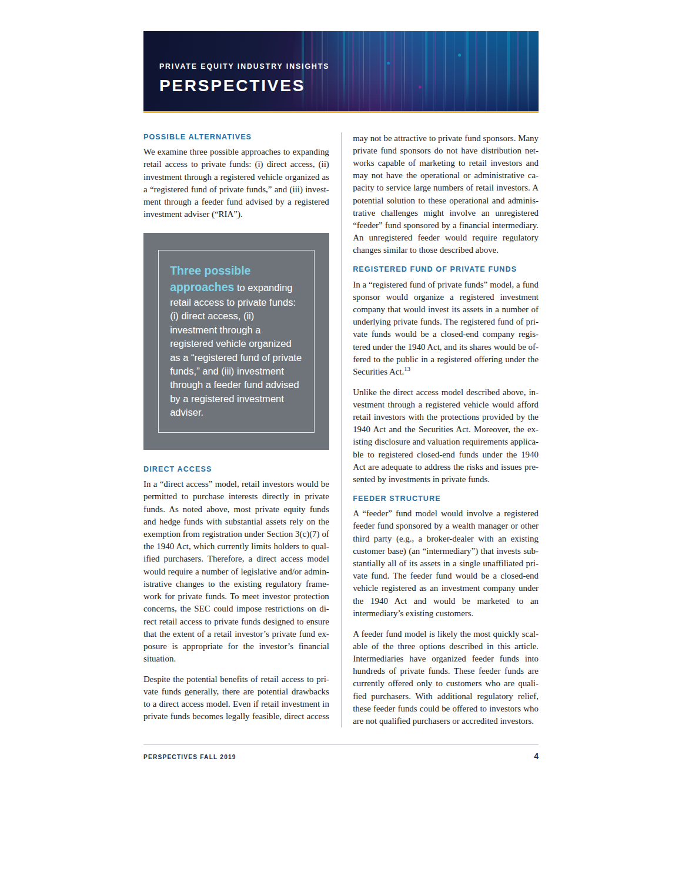Private Equity Industry Insights
Perspectives
Possible Alternatives
We examine three possible approaches to expanding retail access to private funds: (i) direct access, (ii) investment through a registered vehicle organized as a “registered fund of private funds,” and (iii) investment through a feeder fund advised by a registered investment adviser (“RIA”).
Three possible approaches to expanding retail access to private funds: (i) direct access, (ii) investment through a registered vehicle organized as a “registered fund of private funds,” and (iii) investment through a feeder fund advised by a registered investment adviser.
Direct Access
In a “direct access” model, retail investors would be permitted to purchase interests directly in private funds. As noted above, most private equity funds and hedge funds with substantial assets rely on the exemption from registration under Section 3(c)(7) of the 1940 Act, which currently limits holders to qualified purchasers. Therefore, a direct access model would require a number of legislative and/or administrative changes to the existing regulatory framework for private funds. To meet investor protection concerns, the SEC could impose restrictions on direct retail access to private funds designed to ensure that the extent of a retail investor’s private fund exposure is appropriate for the investor’s financial situation.
Despite the potential benefits of retail access to private funds generally, there are potential drawbacks to a direct access model. Even if retail investment in private funds becomes legally feasible, direct access may not be attractive to private fund sponsors. Many private fund sponsors do not have distribution networks capable of marketing to retail investors and may not have the operational or administrative capacity to service large numbers of retail investors. A potential solution to these operational and administrative challenges might involve an unregistered “feeder” fund sponsored by a financial intermediary. An unregistered feeder would require regulatory changes similar to those described above.
Registered Fund of Private Funds
In a “registered fund of private funds” model, a fund sponsor would organize a registered investment company that would invest its assets in a number of underlying private funds. The registered fund of private funds would be a closed-end company registered under the 1940 Act, and its shares would be offered to the public in a registered offering under the Securities Act.13
Unlike the direct access model described above, investment through a registered vehicle would afford retail investors with the protections provided by the 1940 Act and the Securities Act. Moreover, the existing disclosure and valuation requirements applicable to registered closed-end funds under the 1940 Act are adequate to address the risks and issues presented by investments in private funds.
Feeder Structure
A “feeder” fund model would involve a registered feeder fund sponsored by a wealth manager or other third party (e.g., a broker-dealer with an existing customer base) (an “intermediary”) that invests substantially all of its assets in a single unaffiliated private fund. The feeder fund would be a closed-end vehicle registered as an investment company under the 1940 Act and would be marketed to an intermediary’s existing customers.
A feeder fund model is likely the most quickly scalable of the three options described in this article. Intermediaries have organized feeder funds into hundreds of private funds. These feeder funds are currently offered only to customers who are qualified purchasers. With additional regulatory relief, these feeder funds could be offered to investors who are not qualified purchasers or accredited investors.
Perspectives Fall 2019
4